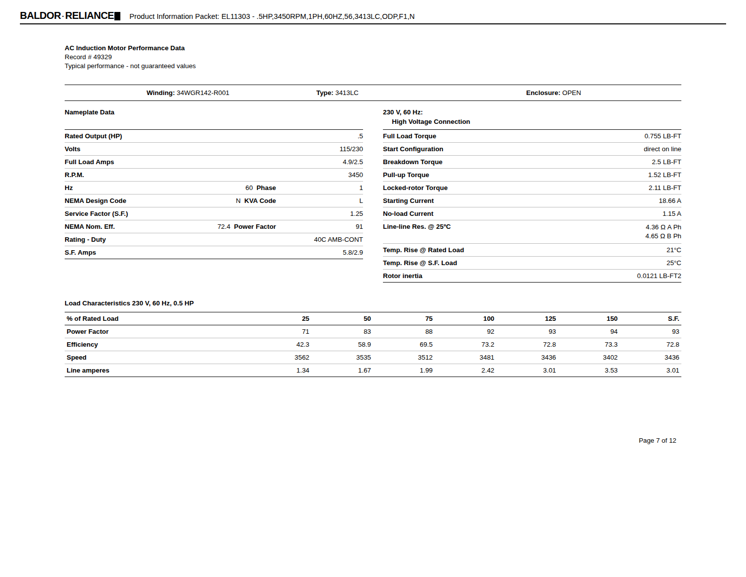BALDOR·RELIANCE 
Product Information Packet: EL11303 - .5HP,3450RPM,1PH,60HZ,56,3413LC,ODP,F1,N
AC Induction Motor Performance Data
Record # 49329
Typical performance - not guaranteed values
| Winding: 34WGR142-R001 | Type: 3413LC | Enclosure: OPEN |
Nameplate Data
| Rated Output (HP) | | .5 |
| Volts | | 115/230 |
| Full Load Amps | | 4.9/2.5 |
| R.P.M. | | 3450 |
| Hz | 60 Phase | 1 |
| NEMA Design Code | N KVA Code | L |
| Service Factor (S.F.) | | 1.25 |
| NEMA Nom. Eff. | 72.4 Power Factor | 91 |
| Rating - Duty | | 40C AMB-CONT |
| S.F. Amps | | 5.8/2.9 |
230 V, 60 Hz:
High Voltage Connection
| Full Load Torque | 0.755 LB-FT |
| Start Configuration | direct on line |
| Breakdown Torque | 2.5 LB-FT |
| Pull-up Torque | 1.52 LB-FT |
| Locked-rotor Torque | 2.11 LB-FT |
| Starting Current | 18.66 A |
| No-load Current | 1.15 A |
| Line-line Res. @ 25ºC | 4.36 Ω A Ph 4.65 Ω B Ph |
| Temp. Rise @ Rated Load | 21°C |
| Temp. Rise @ S.F. Load | 25°C |
| Rotor inertia | 0.0121 LB-FT2 |
Load Characteristics 230 V, 60 Hz, 0.5 HP
| % of Rated Load | 25 | 50 | 75 | 100 | 125 | 150 | S.F. |
| --- | --- | --- | --- | --- | --- | --- | --- |
| Power Factor | 71 | 83 | 88 | 92 | 93 | 94 | 93 |
| Efficiency | 42.3 | 58.9 | 69.5 | 73.2 | 72.8 | 73.3 | 72.8 |
| Speed | 3562 | 3535 | 3512 | 3481 | 3436 | 3402 | 3436 |
| Line amperes | 1.34 | 1.67 | 1.99 | 2.42 | 3.01 | 3.53 | 3.01 |
Page 7 of 12